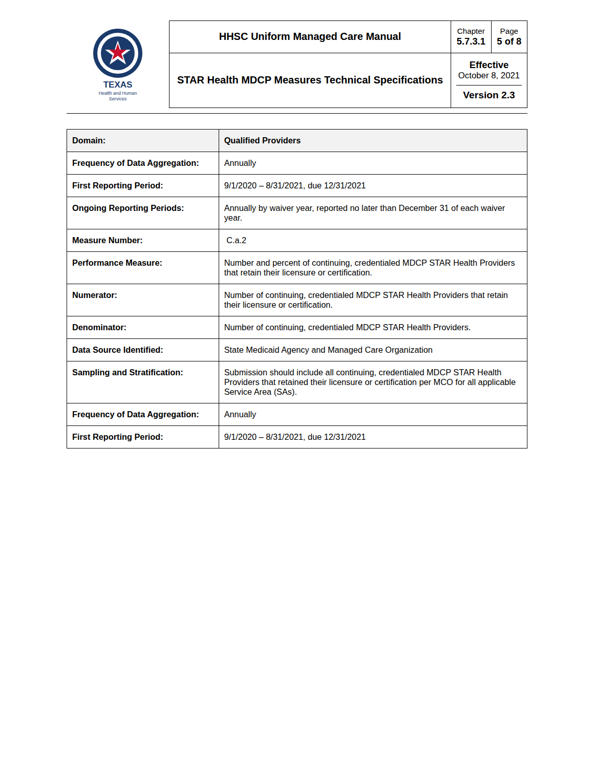| TEXAS Health and Human Services | HHSC Uniform Managed Care Manual | Chapter 5.7.3.1 | Page 5 of 8 |
| STAR Health MDCP Measures Technical Specifications | Effective October 8, 2021 Version 2.3 |
| Domain: | Qualified Providers |
| Frequency of Data Aggregation: | Annually |
| First Reporting Period: | 9/1/2020 – 8/31/2021, due 12/31/2021 |
| Ongoing Reporting Periods: | Annually by waiver year, reported no later than December 31 of each waiver year. |
| Measure Number: | C.a.2 |
| Performance Measure: | Number and percent of continuing, credentialed MDCP STAR Health Providers that retain their licensure or certification. |
| Numerator: | Number of continuing, credentialed MDCP STAR Health Providers that retain their licensure or certification. |
| Denominator: | Number of continuing, credentialed MDCP STAR Health Providers. |
| Data Source Identified: | State Medicaid Agency and Managed Care Organization |
| Sampling and Stratification: | Submission should include all continuing, credentialed MDCP STAR Health Providers that retained their licensure or certification per MCO for all applicable Service Area (SAs). |
| Frequency of Data Aggregation: | Annually |
| First Reporting Period: | 9/1/2020 – 8/31/2021, due 12/31/2021 |